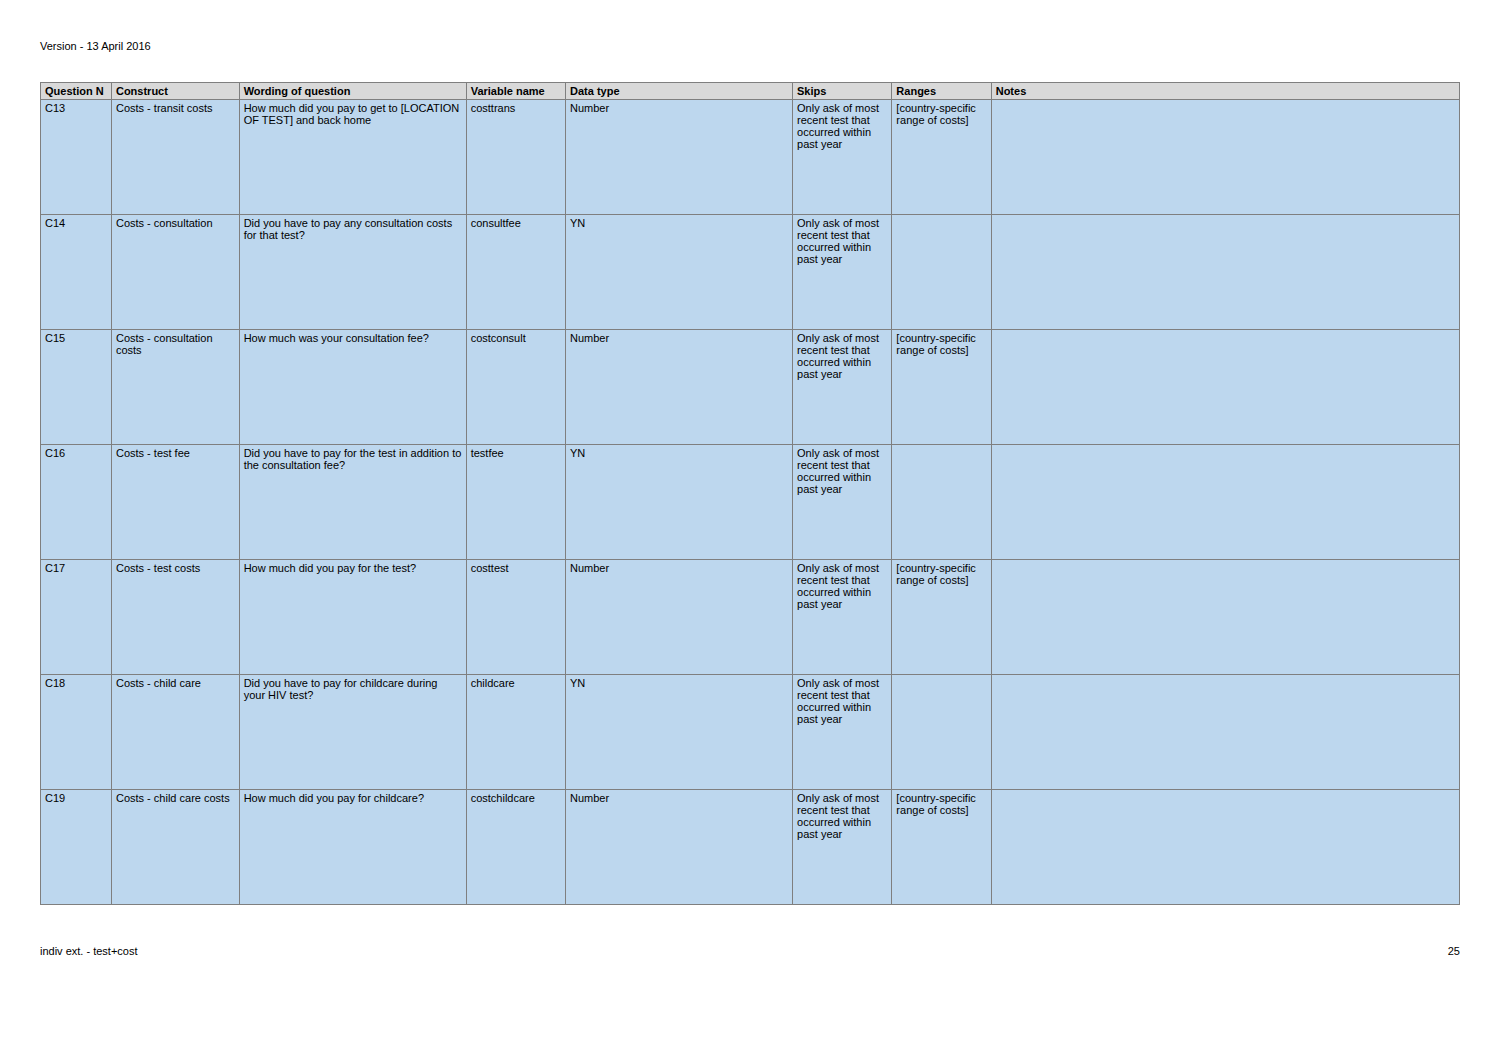Version - 13 April 2016
| Question N | Construct | Wording of question | Variable name | Data type | Skips | Ranges | Notes |
| --- | --- | --- | --- | --- | --- | --- | --- |
| C13 | Costs - transit costs | How much did you pay to get to [LOCATION OF TEST] and back home | costtrans | Number | Only ask of most recent test that occurred within past year | [country-specific range of costs] | |
| C14 | Costs - consultation | Did you have to pay any consultation costs for that test? | consultfee | YN | Only ask of most recent test that occurred within past year | | |
| C15 | Costs - consultation costs | How much was your consultation fee? | costconsult | Number | Only ask of most recent test that occurred within past year | [country-specific range of costs] | |
| C16 | Costs - test fee | Did you have to pay for the test in addition to the consultation fee? | testfee | YN | Only ask of most recent test that occurred within past year | | |
| C17 | Costs - test costs | How much did you pay for the test? | costtest | Number | Only ask of most recent test that occurred within past year | [country-specific range of costs] | |
| C18 | Costs - child care | Did you have to pay for childcare during your HIV test? | childcare | YN | Only ask of most recent test that occurred within past year | | |
| C19 | Costs - child care costs | How much did you pay for childcare? | costchildcare | Number | Only ask of most recent test that occurred within past year | [country-specific range of costs] | |
indiv ext. - test+cost 25